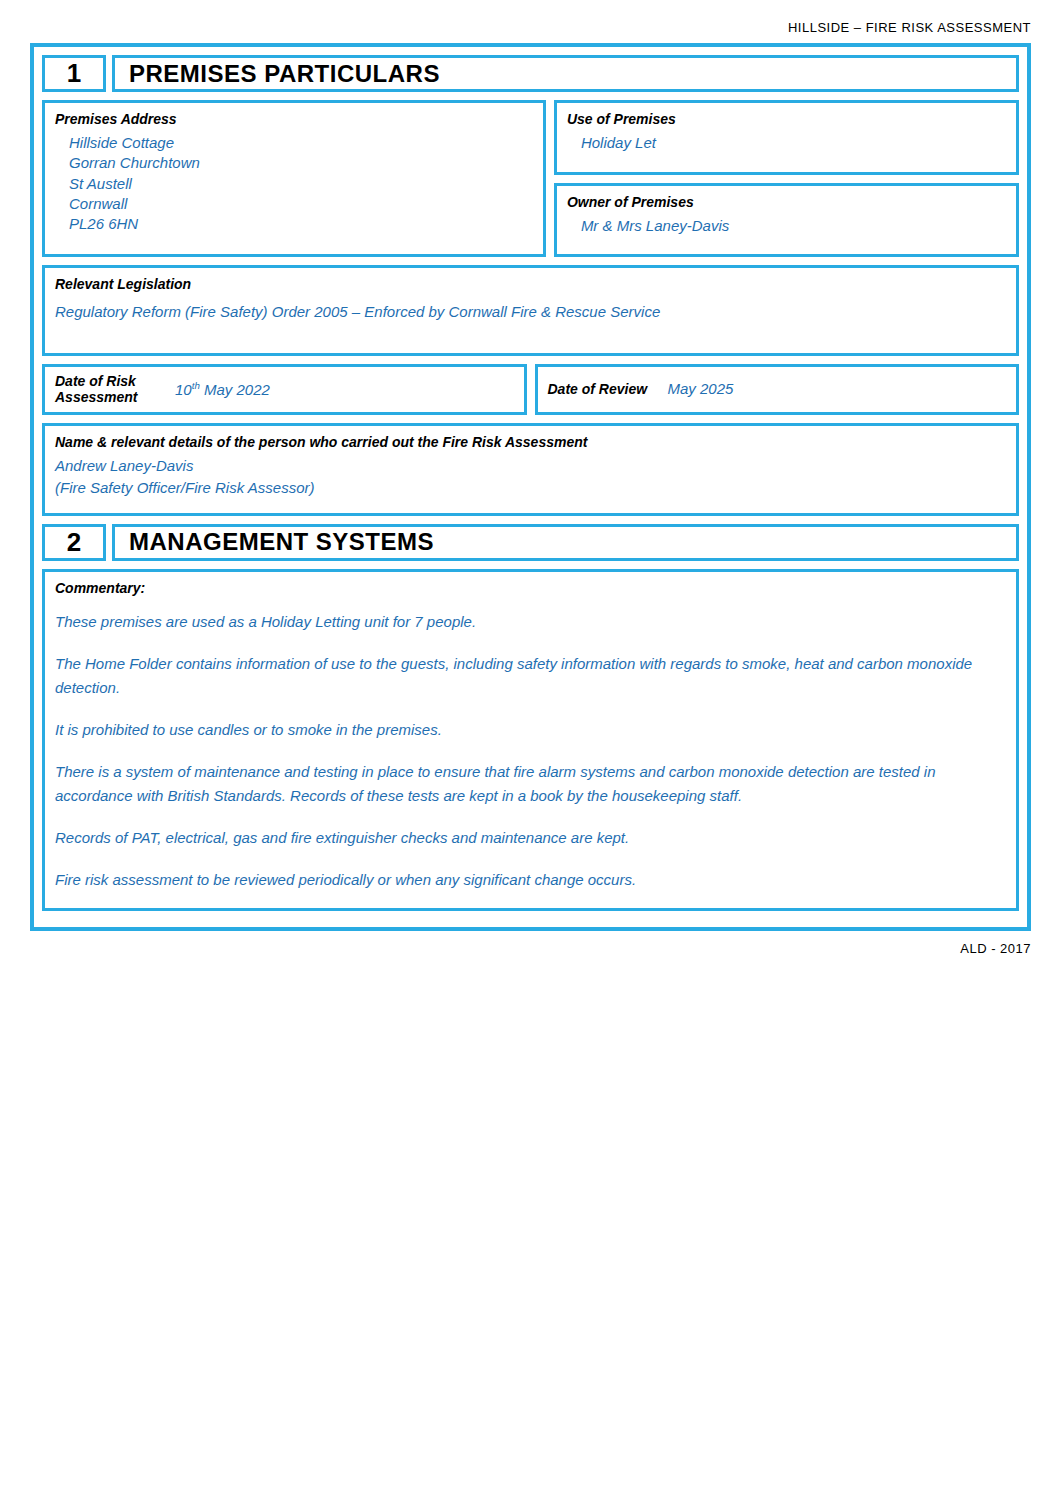HILLSIDE – FIRE RISK ASSESSMENT
1
PREMISES PARTICULARS
Premises Address
Hillside Cottage
Gorran Churchtown
St Austell
Cornwall
PL26 6HN
Use of Premises
Holiday Let
Owner of Premises
Mr & Mrs Laney-Davis
Relevant Legislation
Regulatory Reform (Fire Safety) Order 2005 – Enforced by Cornwall Fire & Rescue Service
Date of Risk Assessment
10th May 2022
Date of Review
May 2025
Name & relevant details of the person who carried out the Fire Risk Assessment
Andrew Laney-Davis
(Fire Safety Officer/Fire Risk Assessor)
2
MANAGEMENT SYSTEMS
Commentary:
These premises are used as a Holiday Letting unit for 7 people.
The Home Folder contains information of use to the guests, including safety information with regards to smoke, heat and carbon monoxide detection.
It is prohibited to use candles or to smoke in the premises.
There is a system of maintenance and testing in place to ensure that fire alarm systems and carbon monoxide detection are tested in accordance with British Standards. Records of these tests are kept in a book by the housekeeping staff.
Records of PAT, electrical, gas and fire extinguisher checks and maintenance are kept.
Fire risk assessment to be reviewed periodically or when any significant change occurs.
ALD - 2017